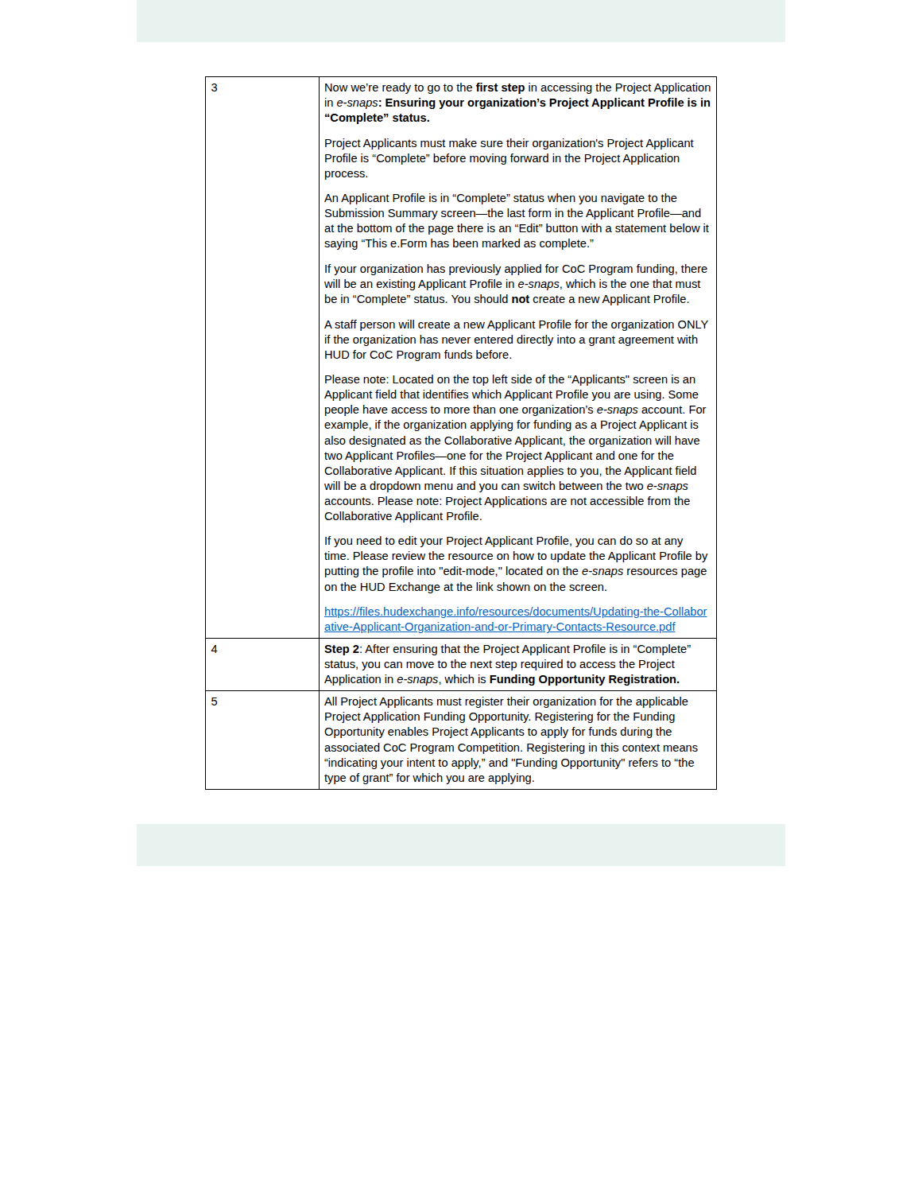| 3 | Now we’re ready to go to the first step in accessing the Project Application in e-snaps : Ensuring your organization’s Project Applicant Profile is in “Complete” status. Project Applicants must make sure their organization's Project Applicant Profile is “Complete” before moving forward in the Project Application process. An Applicant Profile is in “Complete” status when you navigate to the Submission Summary screen—the last form in the Applicant Profile—and at the bottom of the page there is an “Edit” button with a statement below it saying “This e.Form has been marked as complete.” If your organization has previously applied for CoC Program funding, there will be an existing Applicant Profile in e-snaps , which is the one that must be in “Complete” status. You should not create a new Applicant Profile. A staff person will create a new Applicant Profile for the organization ONLY if the organization has never entered directly into a grant agreement with HUD for CoC Program funds before. Please note: Located on the top left side of the “Applicants" screen is an Applicant field that identifies which Applicant Profile you are using. Some people have access to more than one organization’s e-snaps account. For example, if the organization applying for funding as a Project Applicant is also designated as the Collaborative Applicant, the organization will have two Applicant Profiles—one for the Project Applicant and one for the Collaborative Applicant. If this situation applies to you, the Applicant field will be a dropdown menu and you can switch between the two e-snaps accounts. Please note: Project Applications are not accessible from the Collaborative Applicant Profile. If you need to edit your Project Applicant Profile, you can do so at any time. Please review the resource on how to update the Applicant Profile by putting the profile into "edit-mode," located on the e-snaps resources page on the HUD Exchange at the link shown on the screen. https://files.hudexchange.info/resources/documents/Updating-the-Collaborative-Applicant-Organization-and-or-Primary-Contacts-Resource.pdf |
| 4 | Step 2 : After ensuring that the Project Applicant Profile is in “Complete” status, you can move to the next step required to access the Project Application in e-snaps , which is Funding Opportunity Registration. |
| 5 | All Project Applicants must register their organization for the applicable Project Application Funding Opportunity. Registering for the Funding Opportunity enables Project Applicants to apply for funds during the associated CoC Program Competition. Registering in this context means “indicating your intent to apply,” and "Funding Opportunity" refers to “the type of grant” for which you are applying. |